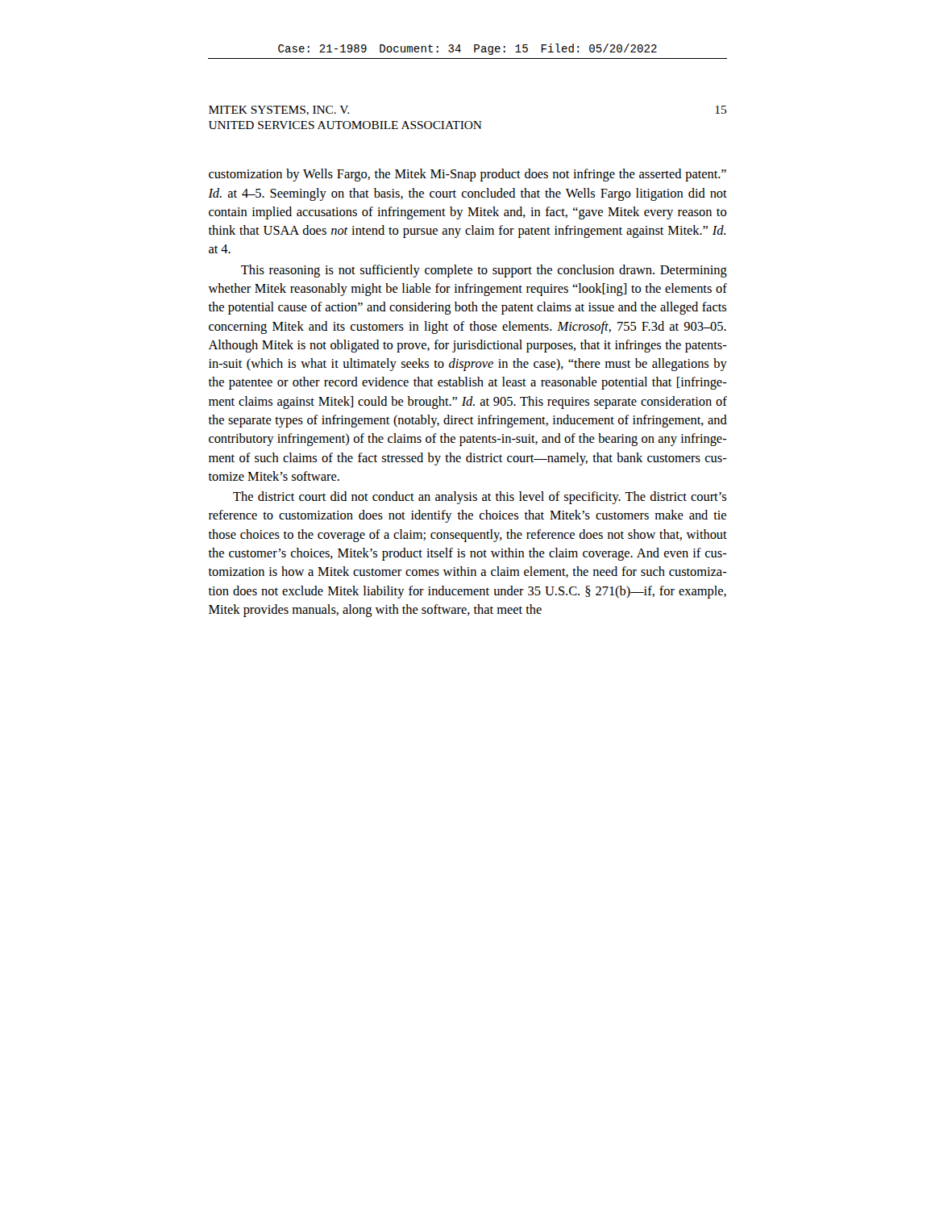Case: 21-1989 Document: 34 Page: 15 Filed: 05/20/2022
15
Mitek Systems, Inc. v.
United Services Automobile Association
customization by Wells Fargo, the Mitek Mi-Snap product does not infringe the asserted patent.” Id. at 4–5. Seemingly on that basis, the court concluded that the Wells Fargo litigation did not contain implied accusations of infringement by Mitek and, in fact, “gave Mitek every reason to think that USAA does not intend to pursue any claim for patent infringement against Mitek.” Id. at 4.
This reasoning is not sufficiently complete to support the conclusion drawn. Determining whether Mitek reasonably might be liable for infringement requires “look[ing] to the elements of the potential cause of action” and considering both the patent claims at issue and the alleged facts concerning Mitek and its customers in light of those elements. Microsoft, 755 F.3d at 903–05. Although Mitek is not obligated to prove, for jurisdictional purposes, that it infringes the patents-in-suit (which is what it ultimately seeks to disprove in the case), “there must be allegations by the patentee or other record evidence that establish at least a reasonable potential that [infringement claims against Mitek] could be brought.” Id. at 905. This requires separate consideration of the separate types of infringement (notably, direct infringement, inducement of infringement, and contributory infringement) of the claims of the patents-in-suit, and of the bearing on any infringement of such claims of the fact stressed by the district court—namely, that bank customers customize Mitek’s software.
The district court did not conduct an analysis at this level of specificity. The district court’s reference to customization does not identify the choices that Mitek’s customers make and tie those choices to the coverage of a claim; consequently, the reference does not show that, without the customer’s choices, Mitek’s product itself is not within the claim coverage. And even if customization is how a Mitek customer comes within a claim element, the need for such customization does not exclude Mitek liability for inducement under 35 U.S.C. § 271(b)—if, for example, Mitek provides manuals, along with the software, that meet the